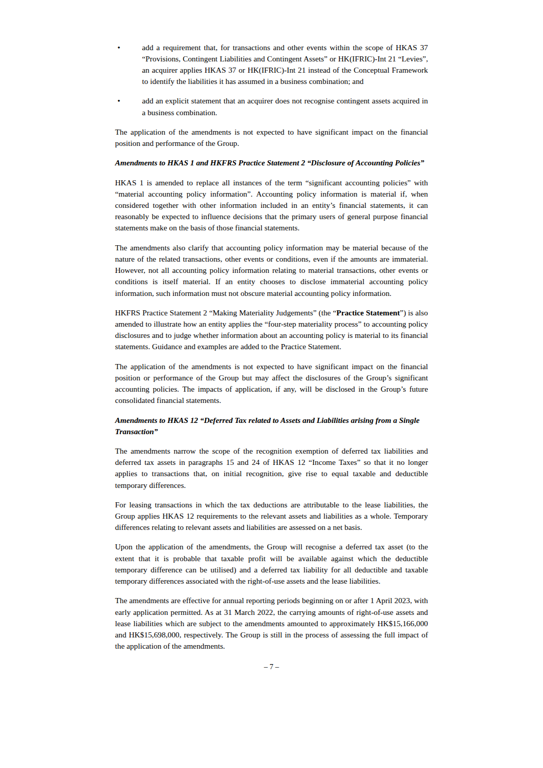•
add a requirement that, for transactions and other events within the scope of HKAS 37 “Provisions, Contingent Liabilities and Contingent Assets” or HK(IFRIC)-Int 21 “Levies”, an acquirer applies HKAS 37 or HK(IFRIC)-Int 21 instead of the Conceptual Framework to identify the liabilities it has assumed in a business combination; and
•
add an explicit statement that an acquirer does not recognise contingent assets acquired in a business combination.
The application of the amendments is not expected to have significant impact on the financial position and performance of the Group.
Amendments to HKAS 1 and HKFRS Practice Statement 2 “Disclosure of Accounting Policies”
HKAS 1 is amended to replace all instances of the term “significant accounting policies” with “material accounting policy information”. Accounting policy information is material if, when considered together with other information included in an entity’s financial statements, it can reasonably be expected to influence decisions that the primary users of general purpose financial statements make on the basis of those financial statements.
The amendments also clarify that accounting policy information may be material because of the nature of the related transactions, other events or conditions, even if the amounts are immaterial. However, not all accounting policy information relating to material transactions, other events or conditions is itself material. If an entity chooses to disclose immaterial accounting policy information, such information must not obscure material accounting policy information.
HKFRS Practice Statement 2 “Making Materiality Judgements” (the “Practice Statement”) is also amended to illustrate how an entity applies the “four-step materiality process” to accounting policy disclosures and to judge whether information about an accounting policy is material to its financial statements. Guidance and examples are added to the Practice Statement.
The application of the amendments is not expected to have significant impact on the financial position or performance of the Group but may affect the disclosures of the Group’s significant accounting policies. The impacts of application, if any, will be disclosed in the Group’s future consolidated financial statements.
Amendments to HKAS 12 “Deferred Tax related to Assets and Liabilities arising from a Single Transaction”
The amendments narrow the scope of the recognition exemption of deferred tax liabilities and deferred tax assets in paragraphs 15 and 24 of HKAS 12 “Income Taxes” so that it no longer applies to transactions that, on initial recognition, give rise to equal taxable and deductible temporary differences.
For leasing transactions in which the tax deductions are attributable to the lease liabilities, the Group applies HKAS 12 requirements to the relevant assets and liabilities as a whole. Temporary differences relating to relevant assets and liabilities are assessed on a net basis.
Upon the application of the amendments, the Group will recognise a deferred tax asset (to the extent that it is probable that taxable profit will be available against which the deductible temporary difference can be utilised) and a deferred tax liability for all deductible and taxable temporary differences associated with the right-of-use assets and the lease liabilities.
The amendments are effective for annual reporting periods beginning on or after 1 April 2023, with early application permitted. As at 31 March 2022, the carrying amounts of right-of-use assets and lease liabilities which are subject to the amendments amounted to approximately HK$15,166,000 and HK$15,698,000, respectively. The Group is still in the process of assessing the full impact of the application of the amendments.
– 7 –